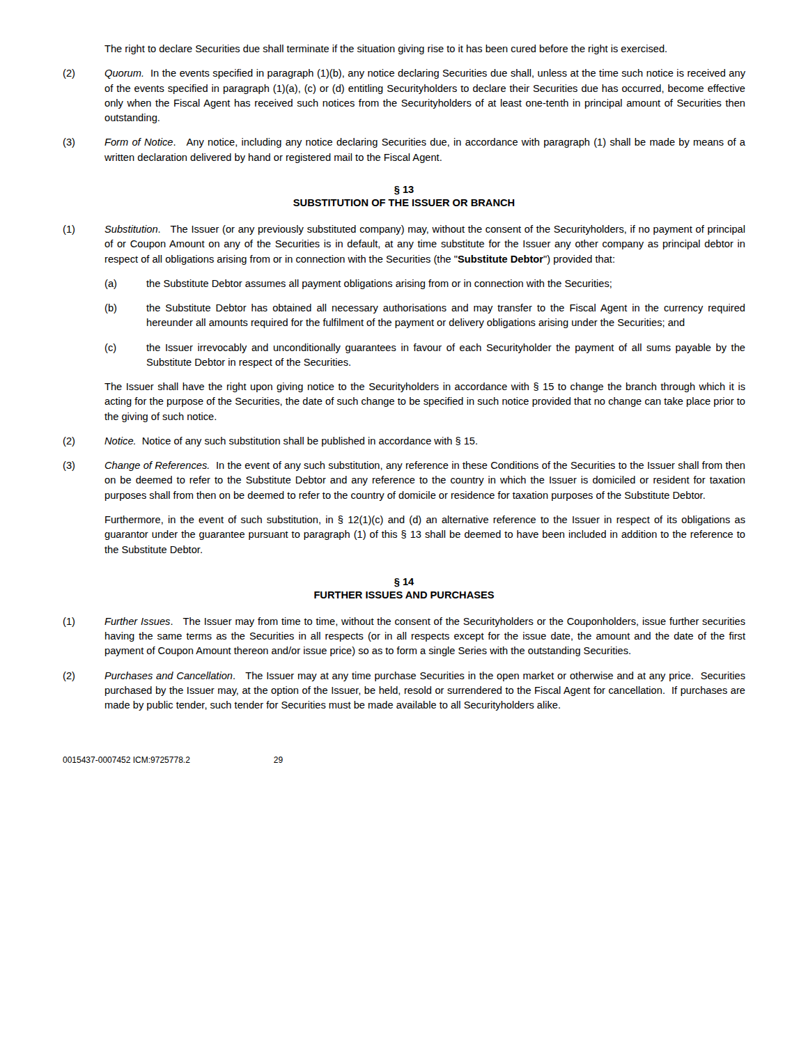The right to declare Securities due shall terminate if the situation giving rise to it has been cured before the right is exercised.
(2)
Quorum. In the events specified in paragraph (1)(b), any notice declaring Securities due shall, unless at the time such notice is received any of the events specified in paragraph (1)(a), (c) or (d) entitling Securityholders to declare their Securities due has occurred, become effective only when the Fiscal Agent has received such notices from the Securityholders of at least one-tenth in principal amount of Securities then outstanding.
(3)
Form of Notice. Any notice, including any notice declaring Securities due, in accordance with paragraph (1) shall be made by means of a written declaration delivered by hand or registered mail to the Fiscal Agent.
§ 13
SUBSTITUTION OF THE ISSUER OR BRANCH
(1)
Substitution. The Issuer (or any previously substituted company) may, without the consent of the Securityholders, if no payment of principal of or Coupon Amount on any of the Securities is in default, at any time substitute for the Issuer any other company as principal debtor in respect of all obligations arising from or in connection with the Securities (the "Substitute Debtor") provided that:
(a)
the Substitute Debtor assumes all payment obligations arising from or in connection with the Securities;
(b)
the Substitute Debtor has obtained all necessary authorisations and may transfer to the Fiscal Agent in the currency required hereunder all amounts required for the fulfilment of the payment or delivery obligations arising under the Securities; and
(c)
the Issuer irrevocably and unconditionally guarantees in favour of each Securityholder the payment of all sums payable by the Substitute Debtor in respect of the Securities.
The Issuer shall have the right upon giving notice to the Securityholders in accordance with § 15 to change the branch through which it is acting for the purpose of the Securities, the date of such change to be specified in such notice provided that no change can take place prior to the giving of such notice.
(2)
Notice. Notice of any such substitution shall be published in accordance with § 15.
(3)
Change of References. In the event of any such substitution, any reference in these Conditions of the Securities to the Issuer shall from then on be deemed to refer to the Substitute Debtor and any reference to the country in which the Issuer is domiciled or resident for taxation purposes shall from then on be deemed to refer to the country of domicile or residence for taxation purposes of the Substitute Debtor.
Furthermore, in the event of such substitution, in § 12(1)(c) and (d) an alternative reference to the Issuer in respect of its obligations as guarantor under the guarantee pursuant to paragraph (1) of this § 13 shall be deemed to have been included in addition to the reference to the Substitute Debtor.
§ 14
FURTHER ISSUES AND PURCHASES
(1)
Further Issues. The Issuer may from time to time, without the consent of the Securityholders or the Couponholders, issue further securities having the same terms as the Securities in all respects (or in all respects except for the issue date, the amount and the date of the first payment of Coupon Amount thereon and/or issue price) so as to form a single Series with the outstanding Securities.
(2)
Purchases and Cancellation. The Issuer may at any time purchase Securities in the open market or otherwise and at any price. Securities purchased by the Issuer may, at the option of the Issuer, be held, resold or surrendered to the Fiscal Agent for cancellation. If purchases are made by public tender, such tender for Securities must be made available to all Securityholders alike.
0015437-0007452 ICM:9725778.2
29